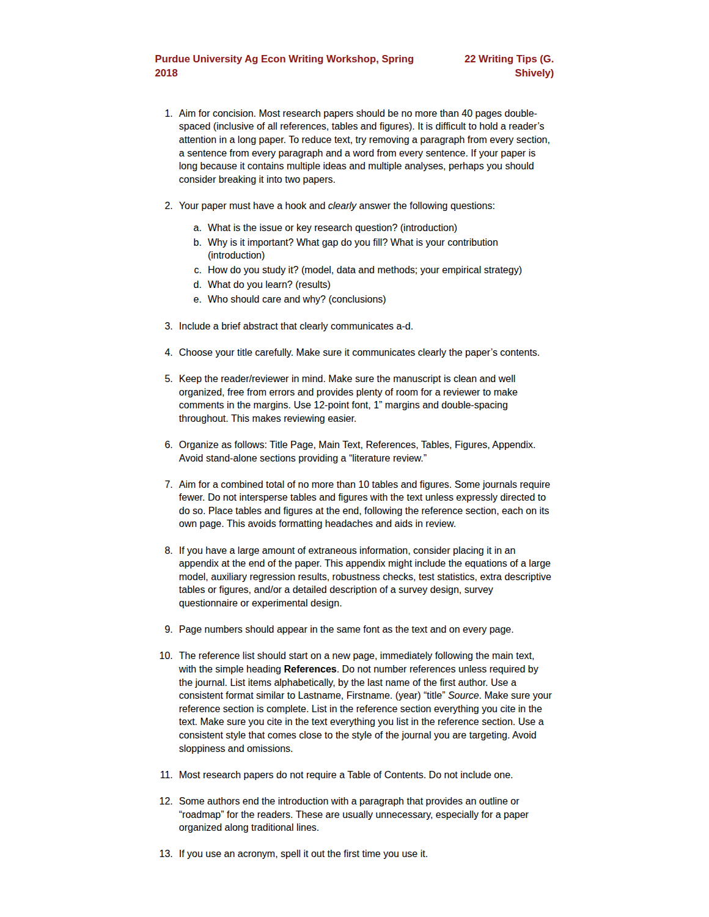Purdue University Ag Econ Writing Workshop, Spring 2018 22 Writing Tips (G. Shively)
Aim for concision. Most research papers should be no more than 40 pages double-spaced (inclusive of all references, tables and figures). It is difficult to hold a reader’s attention in a long paper. To reduce text, try removing a paragraph from every section, a sentence from every paragraph and a word from every sentence. If your paper is long because it contains multiple ideas and multiple analyses, perhaps you should consider breaking it into two papers.
Your paper must have a hook and clearly answer the following questions:
What is the issue or key research question? (introduction)
Why is it important? What gap do you fill? What is your contribution (introduction)
How do you study it? (model, data and methods; your empirical strategy)
What do you learn? (results)
Who should care and why? (conclusions)
Include a brief abstract that clearly communicates a-d.
Choose your title carefully. Make sure it communicates clearly the paper’s contents.
Keep the reader/reviewer in mind. Make sure the manuscript is clean and well organized, free from errors and provides plenty of room for a reviewer to make comments in the margins. Use 12-point font, 1” margins and double-spacing throughout. This makes reviewing easier.
Organize as follows: Title Page, Main Text, References, Tables, Figures, Appendix. Avoid stand-alone sections providing a “literature review.”
Aim for a combined total of no more than 10 tables and figures. Some journals require fewer. Do not intersperse tables and figures with the text unless expressly directed to do so. Place tables and figures at the end, following the reference section, each on its own page. This avoids formatting headaches and aids in review.
If you have a large amount of extraneous information, consider placing it in an appendix at the end of the paper. This appendix might include the equations of a large model, auxiliary regression results, robustness checks, test statistics, extra descriptive tables or figures, and/or a detailed description of a survey design, survey questionnaire or experimental design.
Page numbers should appear in the same font as the text and on every page.
The reference list should start on a new page, immediately following the main text, with the simple heading References. Do not number references unless required by the journal. List items alphabetically, by the last name of the first author. Use a consistent format similar to Lastname, Firstname. (year) “title” Source. Make sure your reference section is complete. List in the reference section everything you cite in the text. Make sure you cite in the text everything you list in the reference section. Use a consistent style that comes close to the style of the journal you are targeting. Avoid sloppiness and omissions.
Most research papers do not require a Table of Contents. Do not include one.
Some authors end the introduction with a paragraph that provides an outline or “roadmap” for the readers. These are usually unnecessary, especially for a paper organized along traditional lines.
If you use an acronym, spell it out the first time you use it.